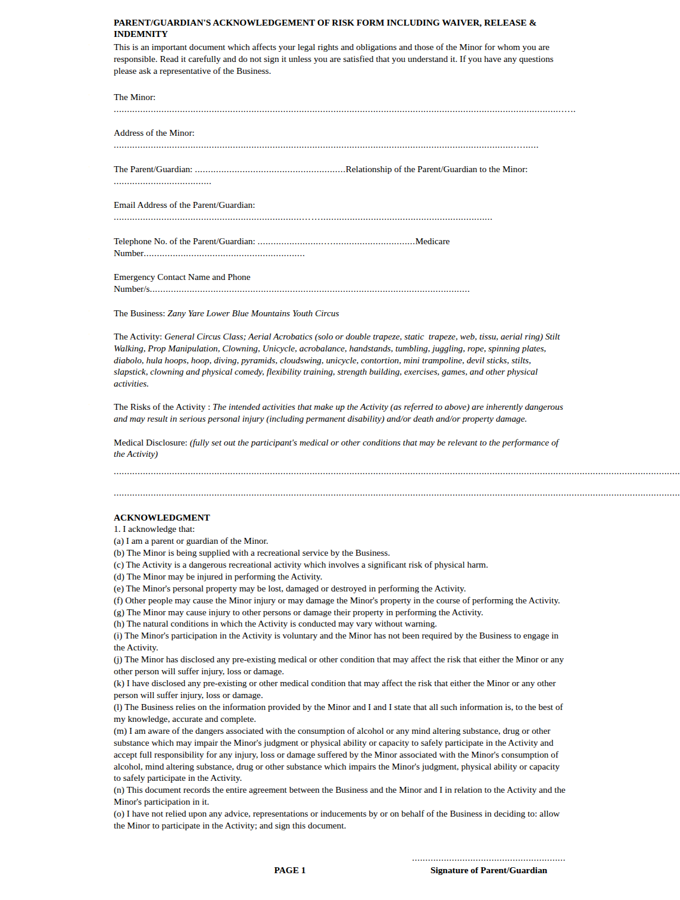PARENT/GUARDIAN'S ACKNOWLEDGEMENT OF RISK FORM INCLUDING WAIVER, RELEASE & INDEMNITY
This is an important document which affects your legal rights and obligations and those of the Minor for whom you are responsible. Read it carefully and do not sign it unless you are satisfied that you understand it. If you have any questions please ask a representative of the Business.
The Minor: .........................................................................................................................................................................…..
Address of the Minor: .......................................................................................................................................................…......
The Parent/Guardian: ......................................................... Relationship of the Parent/Guardian to the Minor: .....................................
Email Address of the Parent/Guardian: .......................................................................…….................................................................
Telephone No. of the Parent/Guardian: .........................…............................... Medicare Number.............................................................
Emergency Contact Name and Phone Number/s.........................................................................................................................
The Business: Zany Yare Lower Blue Mountains Youth Circus
The Activity: General Circus Class; Aerial Acrobatics (solo or double trapeze, static trapeze, web, tissu, aerial ring) Stilt Walking, Prop Manipulation, Clowning, Unicycle, acrobalance, handstands, tumbling, juggling, rope, spinning plates, diabolo, hula hoops, hoop, diving, pyramids, cloudswing, unicycle, contortion, mini trampoline, devil sticks, stilts, slapstick, clowning and physical comedy, flexibility training, strength building, exercises, games, and other physical activities.
The Risks of the Activity : The intended activities that make up the Activity (as referred to above) are inherently dangerous and may result in serious personal injury (including permanent disability) and/or death and/or property damage.
Medical Disclosure: (fully set out the participant's medical or other conditions that may be relevant to the performance of the Activity)
.........................................................................................................................................................................................................................
.........................................................................................................................................................................................................................
ACKNOWLEDGMENT
1. I acknowledge that:
(a) I am a parent or guardian of the Minor.
(b) The Minor is being supplied with a recreational service by the Business.
(c) The Activity is a dangerous recreational activity which involves a significant risk of physical harm.
(d) The Minor may be injured in performing the Activity.
(e) The Minor's personal property may be lost, damaged or destroyed in performing the Activity.
(f) Other people may cause the Minor injury or may damage the Minor's property in the course of performing the Activity.
(g) The Minor may cause injury to other persons or damage their property in performing the Activity.
(h) The natural conditions in which the Activity is conducted may vary without warning.
(i) The Minor's participation in the Activity is voluntary and the Minor has not been required by the Business to engage in the Activity.
(j) The Minor has disclosed any pre-existing medical or other condition that may affect the risk that either the Minor or any other person will suffer injury, loss or damage.
(k) I have disclosed any pre-existing or other medical condition that may affect the risk that either the Minor or any other person will suffer injury, loss or damage.
(l) The Business relies on the information provided by the Minor and I and I state that all such information is, to the best of my knowledge, accurate and complete.
(m) I am aware of the dangers associated with the consumption of alcohol or any mind altering substance, drug or other substance which may impair the Minor's judgment or physical ability or capacity to safely participate in the Activity and accept full responsibility for any injury, loss or damage suffered by the Minor associated with the Minor's consumption of alcohol, mind altering substance, drug or other substance which impairs the Minor's judgment, physical ability or capacity to safely participate in the Activity.
(n) This document records the entire agreement between the Business and the Minor and I in relation to the Activity and the Minor's participation in it.
(o) I have not relied upon any advice, representations or inducements by or on behalf of the Business in deciding to: allow the Minor to participate in the Activity; and sign this document.
PAGE 1
.......................................................... Signature of Parent/Guardian